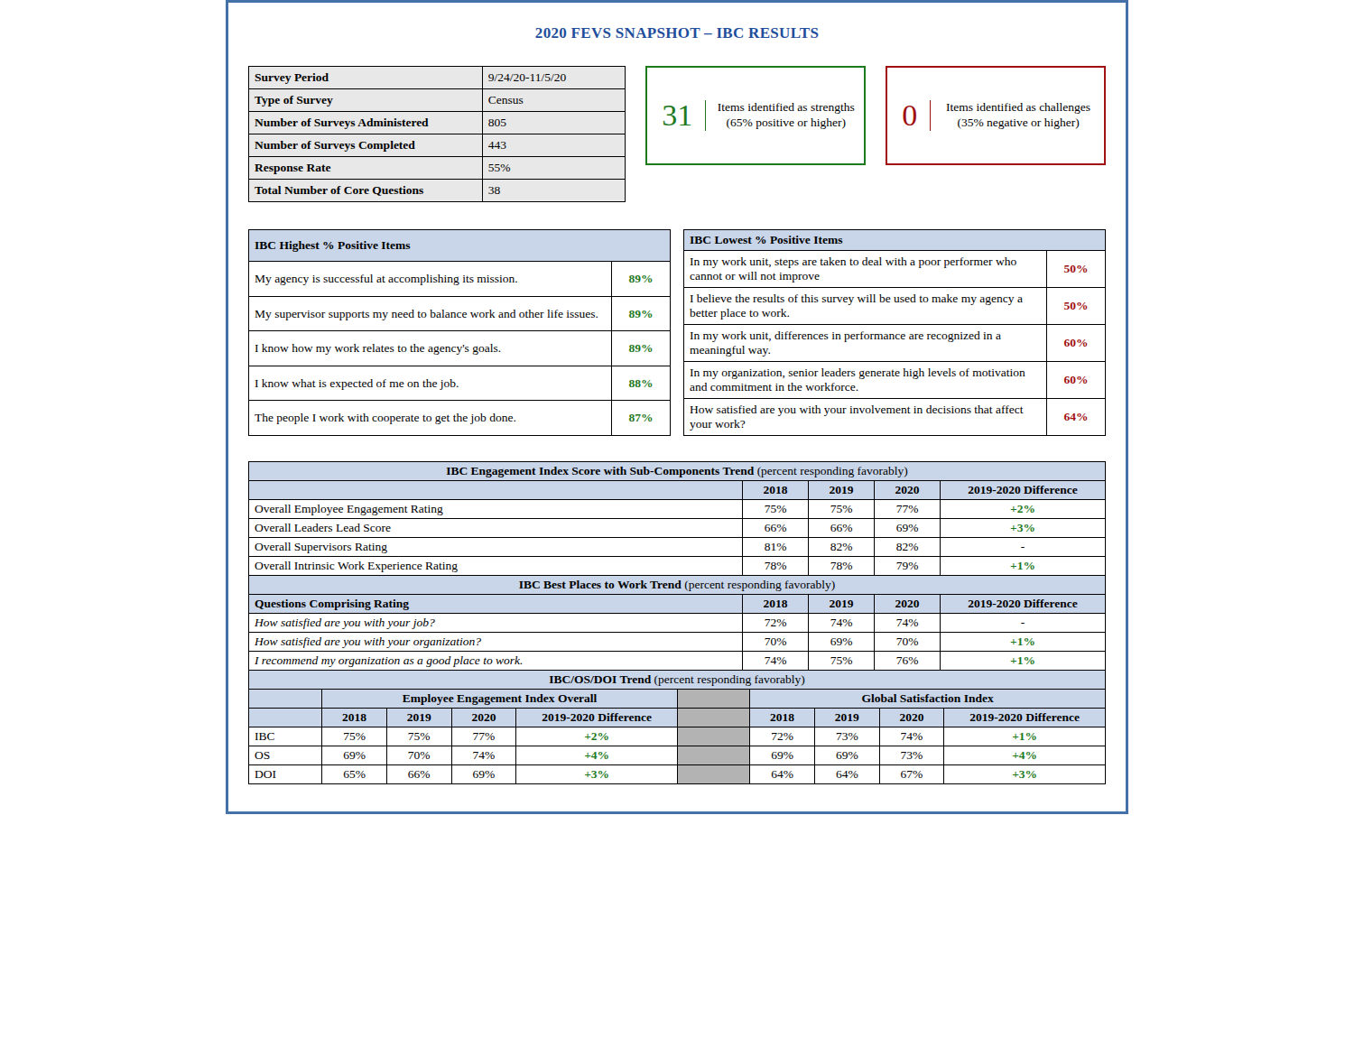2020 FEVS SNAPSHOT – IBC RESULTS
| Survey Period | 9/24/20-11/5/20 |
| Type of Survey | Census |
| Number of Surveys Administered | 805 |
| Number of Surveys Completed | 443 |
| Response Rate | 55% |
| Total Number of Core Questions | 38 |
31
Items identified as strengths
(65% positive or higher)
0
Items identified as challenges
(35% negative or higher)
| IBC Highest % Positive Items |
| --- |
| My agency is successful at accomplishing its mission. | 89% |
| My supervisor supports my need to balance work and other life issues. | 89% |
| I know how my work relates to the agency's goals. | 89% |
| I know what is expected of me on the job. | 88% |
| The people I work with cooperate to get the job done. | 87% |
| IBC Lowest % Positive Items |
| --- |
| In my work unit, steps are taken to deal with a poor performer who cannot or will not improve | 50% |
| I believe the results of this survey will be used to make my agency a better place to work. | 50% |
| In my work unit, differences in performance are recognized in a meaningful way. | 60% |
| In my organization, senior leaders generate high levels of motivation and commitment in the workforce. | 60% |
| How satisfied are you with your involvement in decisions that affect your work? | 64% |
| IBC Engagement Index Score with Sub-Components Trend (percent responding favorably) |
| --- |
| | 2018 | 2019 | 2020 | 2019-2020 Difference |
| Overall Employee Engagement Rating | 75% | 75% | 77% | +2% |
| Overall Leaders Lead Score | 66% | 66% | 69% | +3% |
| Overall Supervisors Rating | 81% | 82% | 82% | - |
| Overall Intrinsic Work Experience Rating | 78% | 78% | 79% | +1% |
| IBC Best Places to Work Trend (percent responding favorably) |
| Questions Comprising Rating | 2018 | 2019 | 2020 | 2019-2020 Difference |
| How satisfied are you with your job? | 72% | 74% | 74% | - |
| How satisfied are you with your organization? | 70% | 69% | 70% | +1% |
| I recommend my organization as a good place to work. | 74% | 75% | 76% | +1% |
| IBC/OS/DOI Trend (percent responding favorably) |
| | Employee Engagement Index Overall | | Global Satisfaction Index |
| | 2018 | 2019 | 2020 | 2019-2020 Difference | | 2018 | 2019 | 2020 | 2019-2020 Difference |
| IBC | 75% | 75% | 77% | +2% | | 72% | 73% | 74% | +1% |
| OS | 69% | 70% | 74% | +4% | | 69% | 69% | 73% | +4% |
| DOI | 65% | 66% | 69% | +3% | | 64% | 64% | 67% | +3% |